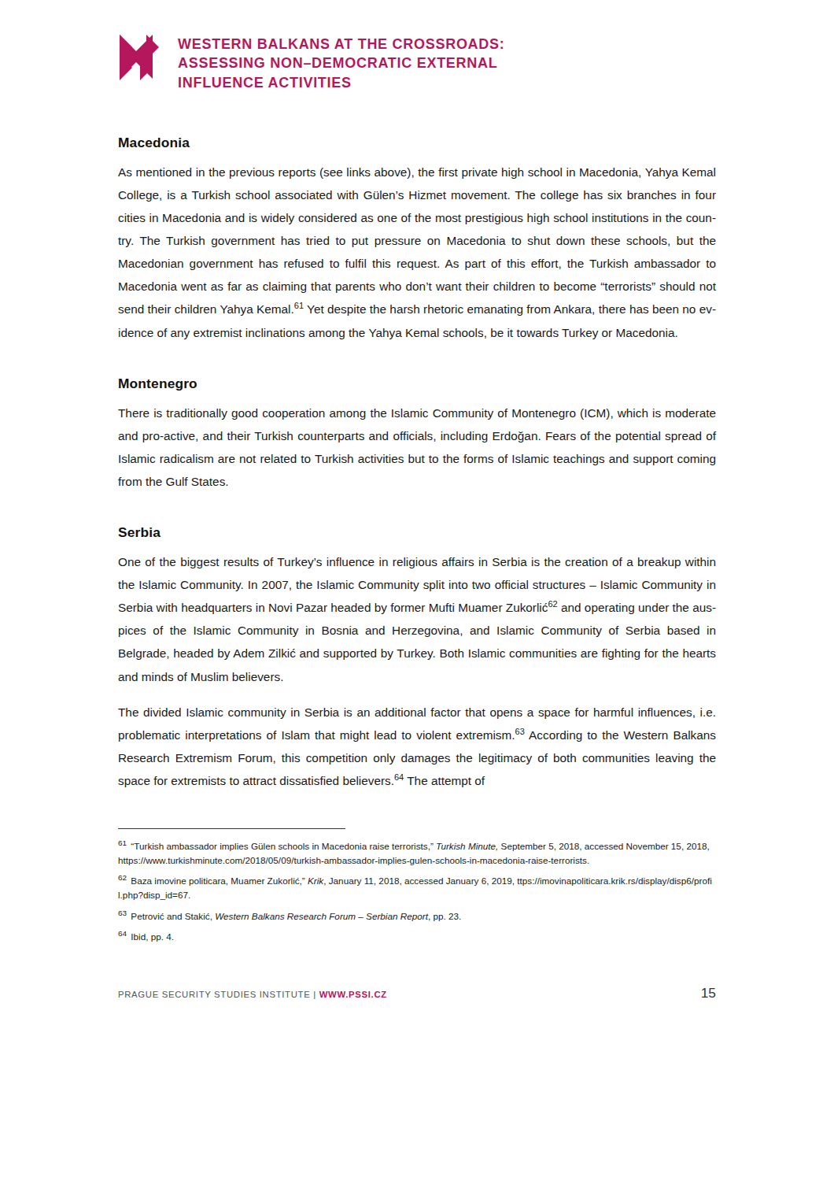Western Balkans at the Crossroads:
Assessing Non–Democratic External
Influence Activities
Macedonia
As mentioned in the previous reports (see links above), the first private high school in Macedonia, Yahya Kemal College, is a Turkish school associated with Gülen’s Hizmet movement. The college has six branches in four cities in Macedonia and is widely considered as one of the most prestigious high school institutions in the country. The Turkish government has tried to put pressure on Macedonia to shut down these schools, but the Macedonian government has refused to fulfil this request. As part of this effort, the Turkish ambassador to Macedonia went as far as claiming that parents who don’t want their children to become “terrorists” should not send their children Yahya Kemal.61 Yet despite the harsh rhetoric emanating from Ankara, there has been no evidence of any extremist inclinations among the Yahya Kemal schools, be it towards Turkey or Macedonia.
Montenegro
There is traditionally good cooperation among the Islamic Community of Montenegro (ICM), which is moderate and pro-active, and their Turkish counterparts and officials, including Erdoğan. Fears of the potential spread of Islamic radicalism are not related to Turkish activities but to the forms of Islamic teachings and support coming from the Gulf States.
Serbia
One of the biggest results of Turkey’s influence in religious affairs in Serbia is the creation of a breakup within the Islamic Community. In 2007, the Islamic Community split into two official structures – Islamic Community in Serbia with headquarters in Novi Pazar headed by former Mufti Muamer Zukorlić62 and operating under the auspices of the Islamic Community in Bosnia and Herzegovina, and Islamic Community of Serbia based in Belgrade, headed by Adem Zilkić and supported by Turkey. Both Islamic communities are fighting for the hearts and minds of Muslim believers.
The divided Islamic community in Serbia is an additional factor that opens a space for harmful influences, i.e. problematic interpretations of Islam that might lead to violent extremism.63 According to the Western Balkans Research Extremism Forum, this competition only damages the legitimacy of both communities leaving the space for extremists to attract dissatisfied believers.64 The attempt of
61 “Turkish ambassador implies Gülen schools in Macedonia raise terrorists,” Turkish Minute, September 5, 2018, accessed November 15, 2018, https://www.turkishminute.com/2018/05/09/turkish-ambassador-implies-gulen-schools-in-macedonia-raise-terrorists.
62 Baza imovine politicara, Muamer Zukorlić,” Krik, January 11, 2018, accessed January 6, 2019, ttps://imovinapoliticara.krik.rs/display/disp6/profil.php?disp_id=67.
63 Petrović and Stakić, Western Balkans Research Forum – Serbian Report, pp. 23.
64 Ibid, pp. 4.
Prague Security Studies Institute | www.pssi.cz
15